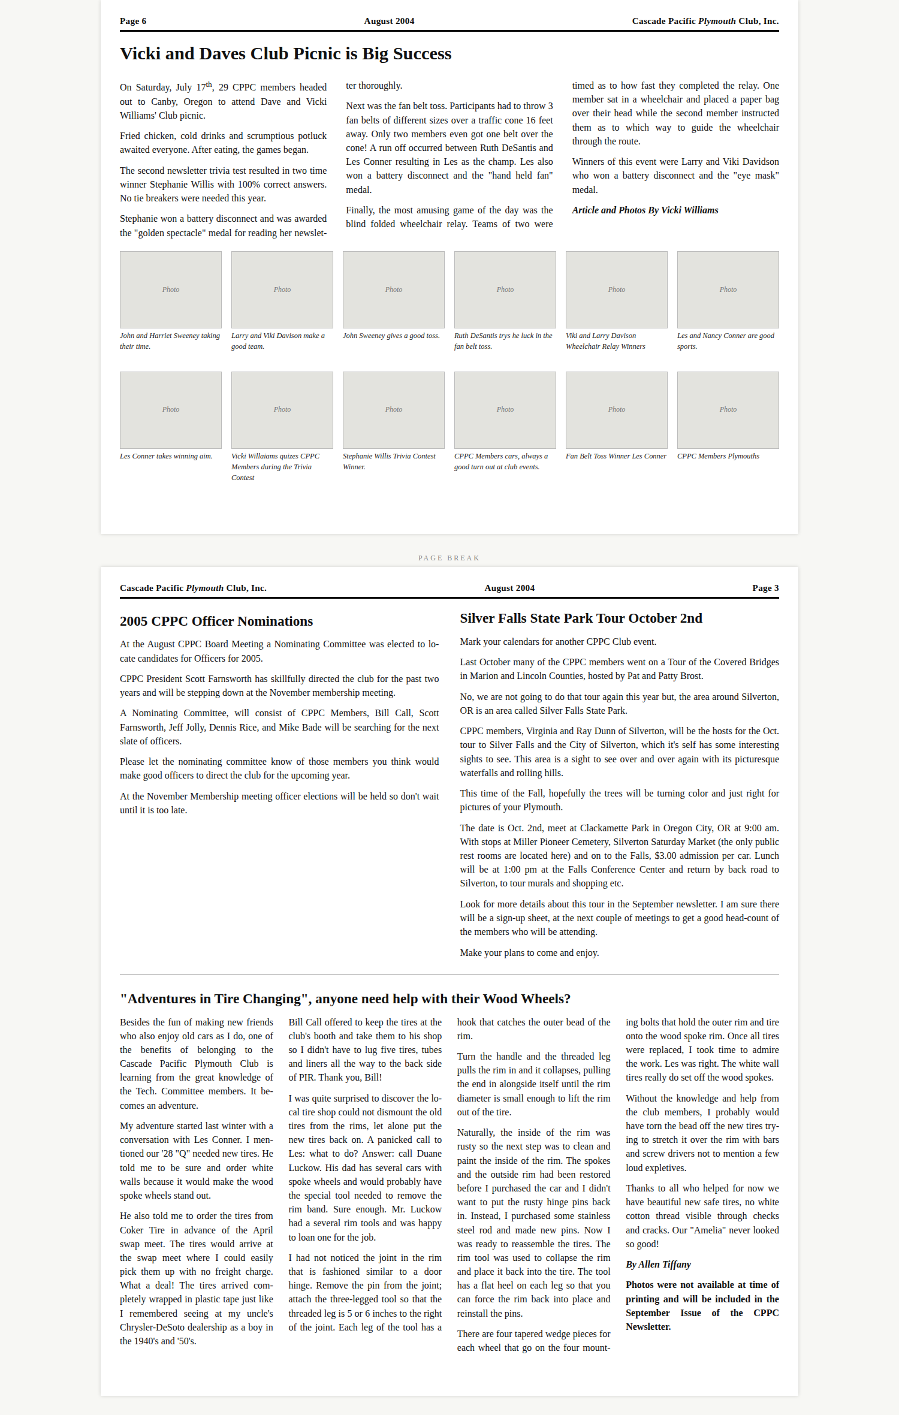Page 6 August 2004 Cascade Pacific Plymouth Club, Inc.
Vicki and Daves Club Picnic is Big Success
On Saturday, July 17th, 29 CPPC members headed out to Canby, Oregon to attend Dave and Vicki Williams' Club picnic.
Fried chicken, cold drinks and scrumptious potluck awaited everyone. After eating, the games began.
The second newsletter trivia test resulted in two time winner Stephanie Willis with 100% correct answers. No tie breakers were needed this year.
Stephanie won a battery disconnect and was awarded the "golden spectacle" medal for reading her newsletter thoroughly.
Next was the fan belt toss. Participants had to throw 3 fan belts of different sizes over a traffic cone 16 feet away. Only two members even got one belt over the cone! A run off occurred between Ruth DeSantis and Les Conner resulting in Les as the champ. Les also won a battery disconnect and the "hand held fan" medal.
Finally, the most amusing game of the day was the blind folded wheelchair relay. Teams of two were timed as to how fast they completed the relay. One member sat in a wheelchair and placed a paper bag over their head while the second member instructed them as to which way to guide the wheelchair through the route.
Winners of this event were Larry and Viki Davidson who won a battery disconnect and the "eye mask" medal.
Article and Photos By Vicki Williams
Photo
John and Harriet Sweeney taking their time.
Photo
Larry and Viki Davison make a good team.
Photo
John Sweeney gives a good toss.
Photo
Ruth DeSantis trys he luck in the fan belt toss.
Photo
Viki and Larry Davison Wheelchair Relay Winners
Photo
Les and Nancy Conner are good sports.
Photo
Les Conner takes winning aim.
Photo
Vicki Willaiams quizes CPPC Members during the Trivia Contest
Photo
Stephanie Willis Trivia Contest Winner.
Photo
CPPC Members cars, always a good turn out at club events.
Photo
Fan Belt Toss Winner Les Conner
Photo
CPPC Members Plymouths
Page break
Cascade Pacific Plymouth Club, Inc. August 2004 Page 3
2005 CPPC Officer Nominations
At the August CPPC Board Meeting a Nominating Committee was elected to locate candidates for Officers for 2005.
CPPC President Scott Farnsworth has skillfully directed the club for the past two years and will be stepping down at the November membership meeting.
A Nominating Committee, will consist of CPPC Members, Bill Call, Scott Farnsworth, Jeff Jolly, Dennis Rice, and Mike Bade will be searching for the next slate of officers.
Please let the nominating committee know of those members you think would make good officers to direct the club for the upcoming year.
At the November Membership meeting officer elections will be held so don't wait until it is too late.
Silver Falls State Park Tour October 2nd
Mark your calendars for another CPPC Club event.
Last October many of the CPPC members went on a Tour of the Covered Bridges in Marion and Lincoln Counties, hosted by Pat and Patty Brost.
No, we are not going to do that tour again this year but, the area around Silverton, OR is an area called Silver Falls State Park.
CPPC members, Virginia and Ray Dunn of Silverton, will be the hosts for the Oct. tour to Silver Falls and the City of Silverton, which it's self has some interesting sights to see. This area is a sight to see over and over again with its picturesque waterfalls and rolling hills.
This time of the Fall, hopefully the trees will be turning color and just right for pictures of your Plymouth.
The date is Oct. 2nd, meet at Clackamette Park in Oregon City, OR at 9:00 am. With stops at Miller Pioneer Cemetery, Silverton Saturday Market (the only public rest rooms are located here) and on to the Falls, $3.00 admission per car. Lunch will be at 1:00 pm at the Falls Conference Center and return by back road to Silverton, to tour murals and shopping etc.
Look for more details about this tour in the September newsletter. I am sure there will be a sign-up sheet, at the next couple of meetings to get a good head-count of the members who will be attending.
Make your plans to come and enjoy.
"Adventures in Tire Changing", anyone need help with their Wood Wheels?
Besides the fun of making new friends who also enjoy old cars as I do, one of the benefits of belonging to the Cascade Pacific Plymouth Club is learning from the great knowledge of the Tech. Committee members. It becomes an adventure.
My adventure started last winter with a conversation with Les Conner. I mentioned our '28 "Q" needed new tires. He told me to be sure and order white walls because it would make the wood spoke wheels stand out.
He also told me to order the tires from Coker Tire in advance of the April swap meet. The tires would arrive at the swap meet where I could easily pick them up with no freight charge. What a deal! The tires arrived completely wrapped in plastic tape just like I remembered seeing at my uncle's Chrysler-DeSoto dealership as a boy in the 1940's and '50's.
Bill Call offered to keep the tires at the club's booth and take them to his shop so I didn't have to lug five tires, tubes and liners all the way to the back side of PIR. Thank you, Bill!
I was quite surprised to discover the local tire shop could not dismount the old tires from the rims, let alone put the new tires back on. A panicked call to Les: what to do? Answer: call Duane Luckow. His dad has several cars with spoke wheels and would probably have the special tool needed to remove the rim band. Sure enough. Mr. Luckow had a several rim tools and was happy to loan one for the job.
I had not noticed the joint in the rim that is fashioned similar to a door hinge. Remove the pin from the joint; attach the three-legged tool so that the threaded leg is 5 or 6 inches to the right of the joint. Each leg of the tool has a hook that catches the outer bead of the rim.
Turn the handle and the threaded leg pulls the rim in and it collapses, pulling the end in alongside itself until the rim diameter is small enough to lift the rim out of the tire.
Naturally, the inside of the rim was rusty so the next step was to clean and paint the inside of the rim. The spokes and the outside rim had been restored before I purchased the car and I didn't want to put the rusty hinge pins back in. Instead, I purchased some stainless steel rod and made new pins. Now I was ready to reassemble the tires. The rim tool was used to collapse the rim and place it back into the tire. The tool has a flat heel on each leg so that you can force the rim back into place and reinstall the pins.
There are four tapered wedge pieces for each wheel that go on the four mounting bolts that hold the outer rim and tire onto the wood spoke rim. Once all tires were replaced, I took time to admire the work. Les was right. The white wall tires really do set off the wood spokes.
Without the knowledge and help from the club members, I probably would have torn the bead off the new tires trying to stretch it over the rim with bars and screw drivers not to mention a few loud expletives.
Thanks to all who helped for now we have beautiful new safe tires, no white cotton thread visible through checks and cracks. Our "Amelia" never looked so good!
By Allen Tiffany
Photos were not available at time of printing and will be included in the September Issue of the CPPC Newsletter.